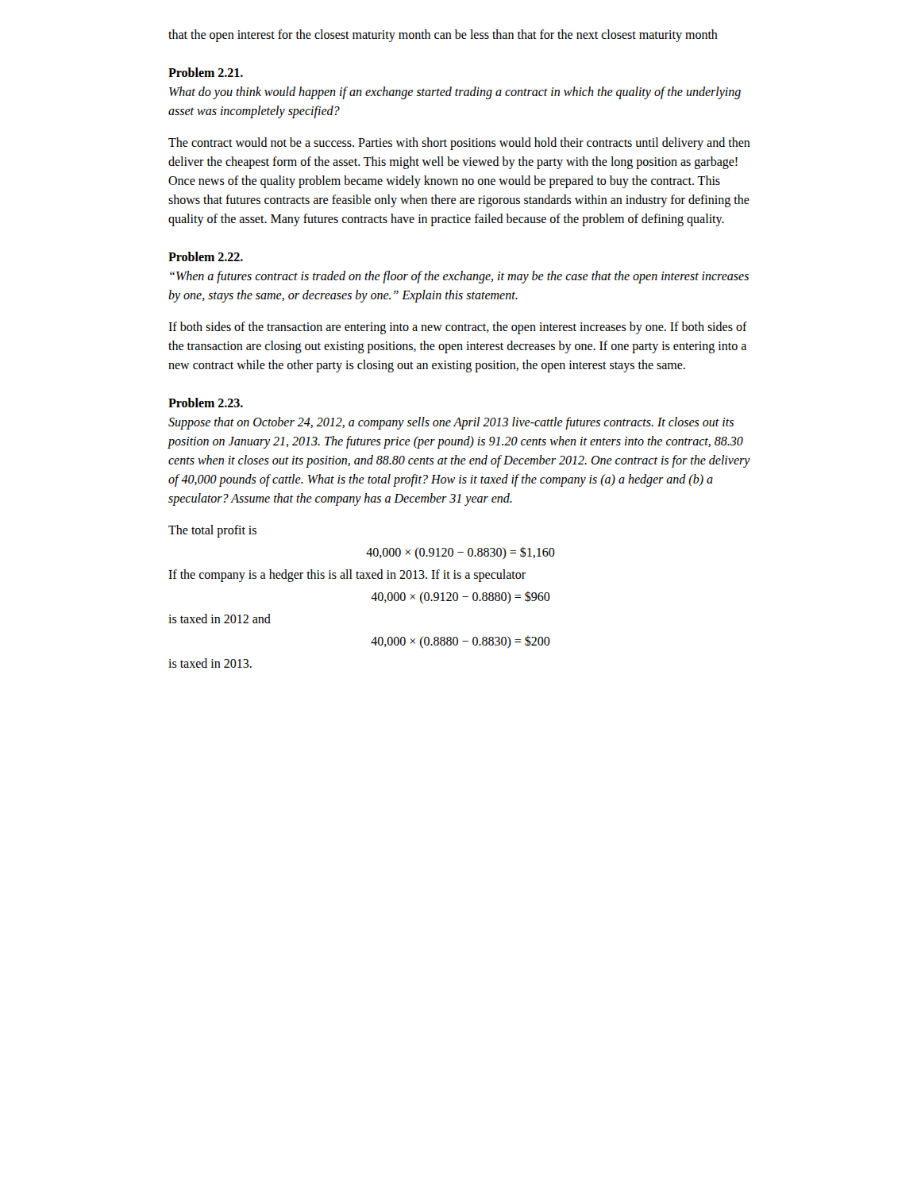that the open interest for the closest maturity month can be less than that for the next closest maturity month
Problem 2.21.
What do you think would happen if an exchange started trading a contract in which the quality of the underlying asset was incompletely specified?
The contract would not be a success. Parties with short positions would hold their contracts until delivery and then deliver the cheapest form of the asset. This might well be viewed by the party with the long position as garbage! Once news of the quality problem became widely known no one would be prepared to buy the contract. This shows that futures contracts are feasible only when there are rigorous standards within an industry for defining the quality of the asset. Many futures contracts have in practice failed because of the problem of defining quality.
Problem 2.22.
“When a futures contract is traded on the floor of the exchange, it may be the case that the open interest increases by one, stays the same, or decreases by one.” Explain this statement.
If both sides of the transaction are entering into a new contract, the open interest increases by one. If both sides of the transaction are closing out existing positions, the open interest decreases by one. If one party is entering into a new contract while the other party is closing out an existing position, the open interest stays the same.
Problem 2.23.
Suppose that on October 24, 2012, a company sells one April 2013 live-cattle futures contracts. It closes out its position on January 21, 2013. The futures price (per pound) is 91.20 cents when it enters into the contract, 88.30 cents when it closes out its position, and 88.80 cents at the end of December 2012. One contract is for the delivery of 40,000 pounds of cattle. What is the total profit? How is it taxed if the company is (a) a hedger and (b) a speculator? Assume that the company has a December 31 year end.
The total profit is
40,000 × (0.9120 − 0.8830) = $1,160
If the company is a hedger this is all taxed in 2013. If it is a speculator
40,000 × (0.9120 − 0.8880) = $960
is taxed in 2012 and
40,000 × (0.8880 − 0.8830) = $200
is taxed in 2013.